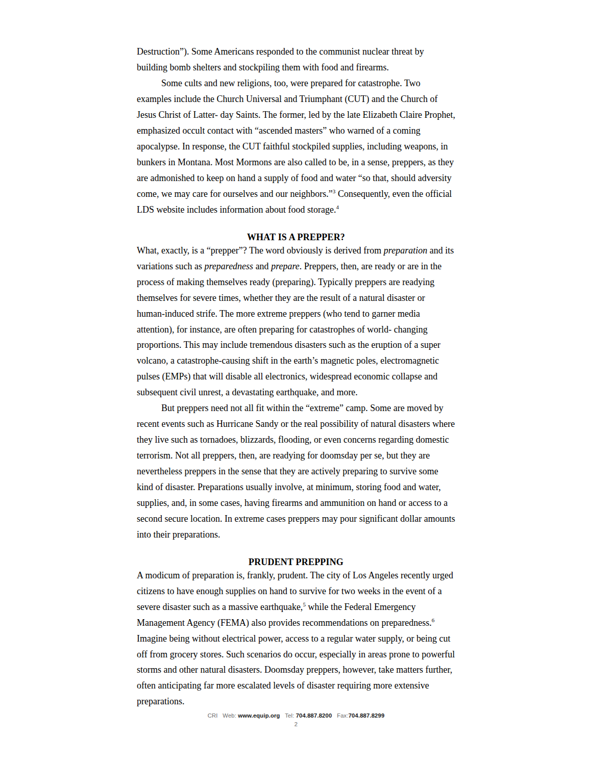Destruction”). Some Americans responded to the communist nuclear threat by building bomb shelters and stockpiling them with food and firearms.
Some cults and new religions, too, were prepared for catastrophe. Two examples include the Church Universal and Triumphant (CUT) and the Church of Jesus Christ of Latter- day Saints. The former, led by the late Elizabeth Claire Prophet, emphasized occult contact with “ascended masters” who warned of a coming apocalypse. In response, the CUT faithful stockpiled supplies, including weapons, in bunkers in Montana. Most Mormons are also called to be, in a sense, preppers, as they are admonished to keep on hand a supply of food and water “so that, should adversity come, we may care for ourselves and our neighbors.”3 Consequently, even the official LDS website includes information about food storage.4
WHAT IS A PREPPER?
What, exactly, is a “prepper”? The word obviously is derived from preparation and its variations such as preparedness and prepare. Preppers, then, are ready or are in the process of making themselves ready (preparing). Typically preppers are readying themselves for severe times, whether they are the result of a natural disaster or human-induced strife. The more extreme preppers (who tend to garner media attention), for instance, are often preparing for catastrophes of world- changing proportions. This may include tremendous disasters such as the eruption of a super volcano, a catastrophe-causing shift in the earth’s magnetic poles, electromagnetic pulses (EMPs) that will disable all electronics, widespread economic collapse and subsequent civil unrest, a devastating earthquake, and more.
But preppers need not all fit within the “extreme” camp. Some are moved by recent events such as Hurricane Sandy or the real possibility of natural disasters where they live such as tornadoes, blizzards, flooding, or even concerns regarding domestic terrorism. Not all preppers, then, are readying for doomsday per se, but they are nevertheless preppers in the sense that they are actively preparing to survive some kind of disaster. Preparations usually involve, at minimum, storing food and water, supplies, and, in some cases, having firearms and ammunition on hand or access to a second secure location. In extreme cases preppers may pour significant dollar amounts into their preparations.
PRUDENT PREPPING
A modicum of preparation is, frankly, prudent. The city of Los Angeles recently urged citizens to have enough supplies on hand to survive for two weeks in the event of a severe disaster such as a massive earthquake,5 while the Federal Emergency Management Agency (FEMA) also provides recommendations on preparedness.6 Imagine being without electrical power, access to a regular water supply, or being cut off from grocery stores. Such scenarios do occur, especially in areas prone to powerful storms and other natural disasters. Doomsday preppers, however, take matters further, often anticipating far more escalated levels of disaster requiring more extensive preparations.
CRI Web: www.equip.org Tel: 704.887.8200 Fax: 704.887.8299
2